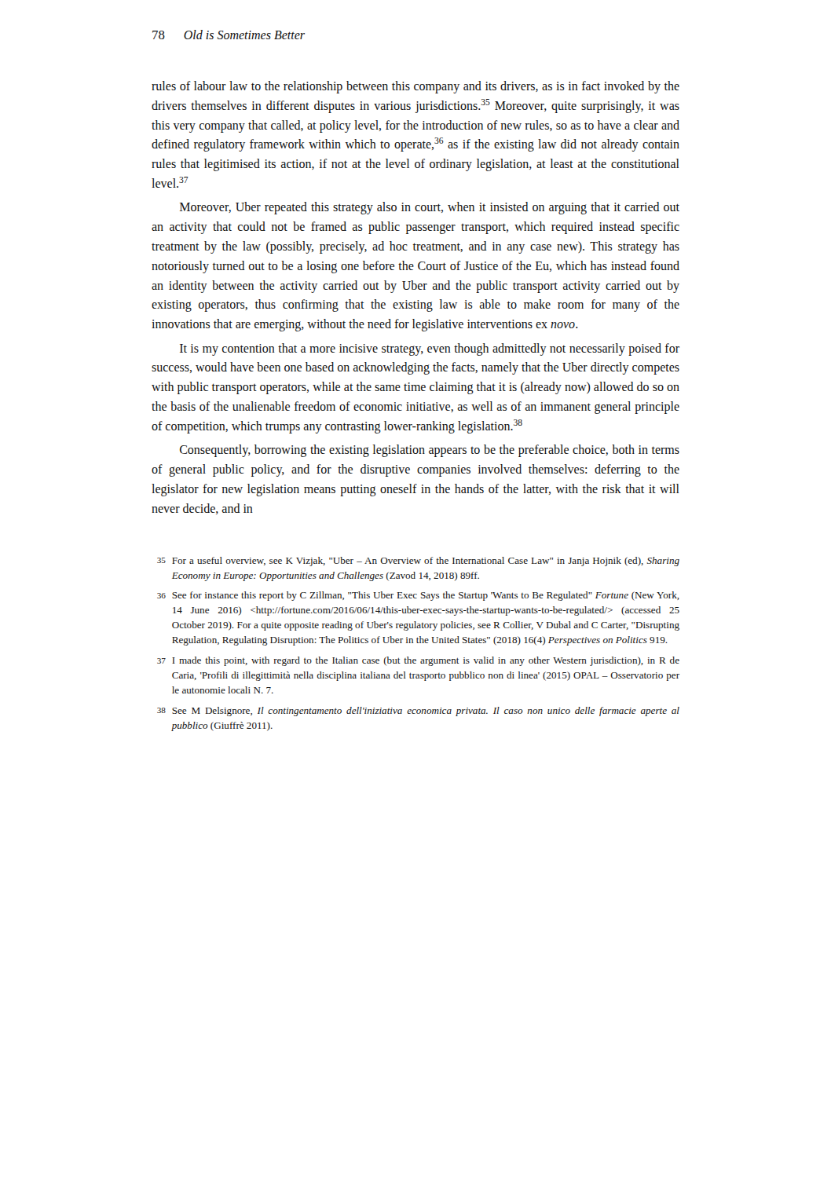78 Old is Sometimes Better
rules of labour law to the relationship between this company and its drivers, as is in fact invoked by the drivers themselves in different disputes in various jurisdictions.35 Moreover, quite surprisingly, it was this very company that called, at policy level, for the introduction of new rules, so as to have a clear and defined regulatory framework within which to operate,36 as if the existing law did not already contain rules that legitimised its action, if not at the level of ordinary legislation, at least at the constitutional level.37
Moreover, Uber repeated this strategy also in court, when it insisted on arguing that it carried out an activity that could not be framed as public passenger transport, which required instead specific treatment by the law (possibly, precisely, ad hoc treatment, and in any case new). This strategy has notoriously turned out to be a losing one before the Court of Justice of the Eu, which has instead found an identity between the activity carried out by Uber and the public transport activity carried out by existing operators, thus confirming that the existing law is able to make room for many of the innovations that are emerging, without the need for legislative interventions ex novo.
It is my contention that a more incisive strategy, even though admittedly not necessarily poised for success, would have been one based on acknowledging the facts, namely that the Uber directly competes with public transport operators, while at the same time claiming that it is (already now) allowed do so on the basis of the unalienable freedom of economic initiative, as well as of an immanent general principle of competition, which trumps any contrasting lower-ranking legislation.38
Consequently, borrowing the existing legislation appears to be the preferable choice, both in terms of general public policy, and for the disruptive companies involved themselves: deferring to the legislator for new legislation means putting oneself in the hands of the latter, with the risk that it will never decide, and in
35 For a useful overview, see K Vizjak, "Uber – An Overview of the International Case Law" in Janja Hojnik (ed), Sharing Economy in Europe: Opportunities and Challenges (Zavod 14, 2018) 89ff.
36 See for instance this report by C Zillman, "This Uber Exec Says the Startup 'Wants to Be Regulated" Fortune (New York, 14 June 2016) <http://fortune.com/2016/06/14/this-uber-exec-says-the-startup-wants-to-be-regulated/> (accessed 25 October 2019). For a quite opposite reading of Uber's regulatory policies, see R Collier, V Dubal and C Carter, "Disrupting Regulation, Regulating Disruption: The Politics of Uber in the United States" (2018) 16(4) Perspectives on Politics 919.
37 I made this point, with regard to the Italian case (but the argument is valid in any other Western jurisdiction), in R de Caria, 'Profili di illegittimità nella disciplina italiana del trasporto pubblico non di linea' (2015) OPAL – Osservatorio per le autonomie locali N. 7.
38 See M Delsignore, Il contingentamento dell'iniziativa economica privata. Il caso non unico delle farmacie aperte al pubblico (Giuffrè 2011).